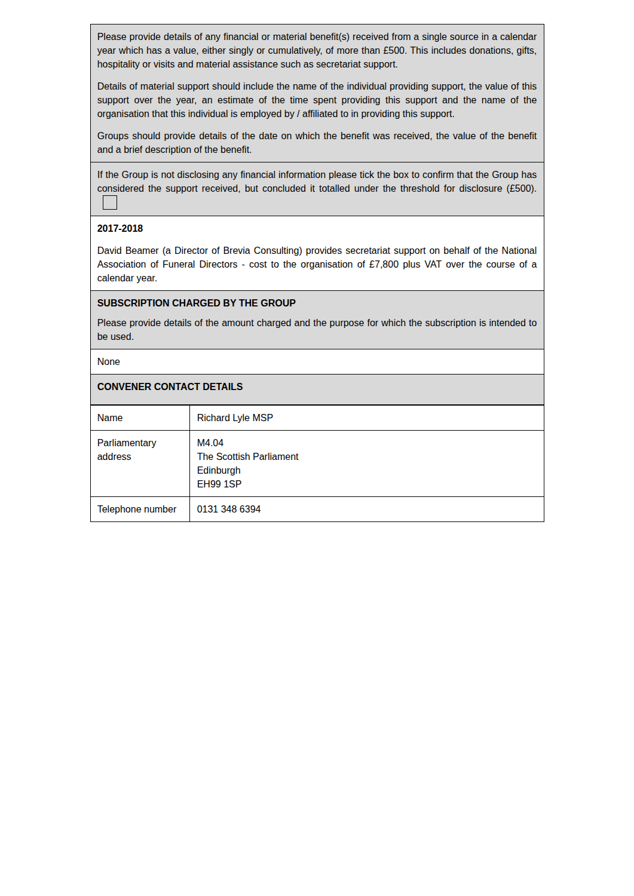| Please provide details of any financial or material benefit(s) received from a single source in a calendar year which has a value, either singly or cumulatively, of more than £500. This includes donations, gifts, hospitality or visits and material assistance such as secretariat support. Details of material support should include the name of the individual providing support, the value of this support over the year, an estimate of the time spent providing this support and the name of the organisation that this individual is employed by / affiliated to in providing this support. Groups should provide details of the date on which the benefit was received, the value of the benefit and a brief description of the benefit. |
| If the Group is not disclosing any financial information please tick the box to confirm that the Group has considered the support received, but concluded it totalled under the threshold for disclosure (£500). |
| 2017-2018 David Beamer (a Director of Brevia Consulting) provides secretariat support on behalf of the National Association of Funeral Directors - cost to the organisation of £7,800 plus VAT over the course of a calendar year. |
| SUBSCRIPTION CHARGED BY THE GROUP Please provide details of the amount charged and the purpose for which the subscription is intended to be used. |
| None |
| CONVENER CONTACT DETAILS |
| Name | Richard Lyle MSP |
| Parliamentary address | M4.04 The Scottish Parliament Edinburgh EH99 1SP |
| Telephone number | 0131 348 6394 |